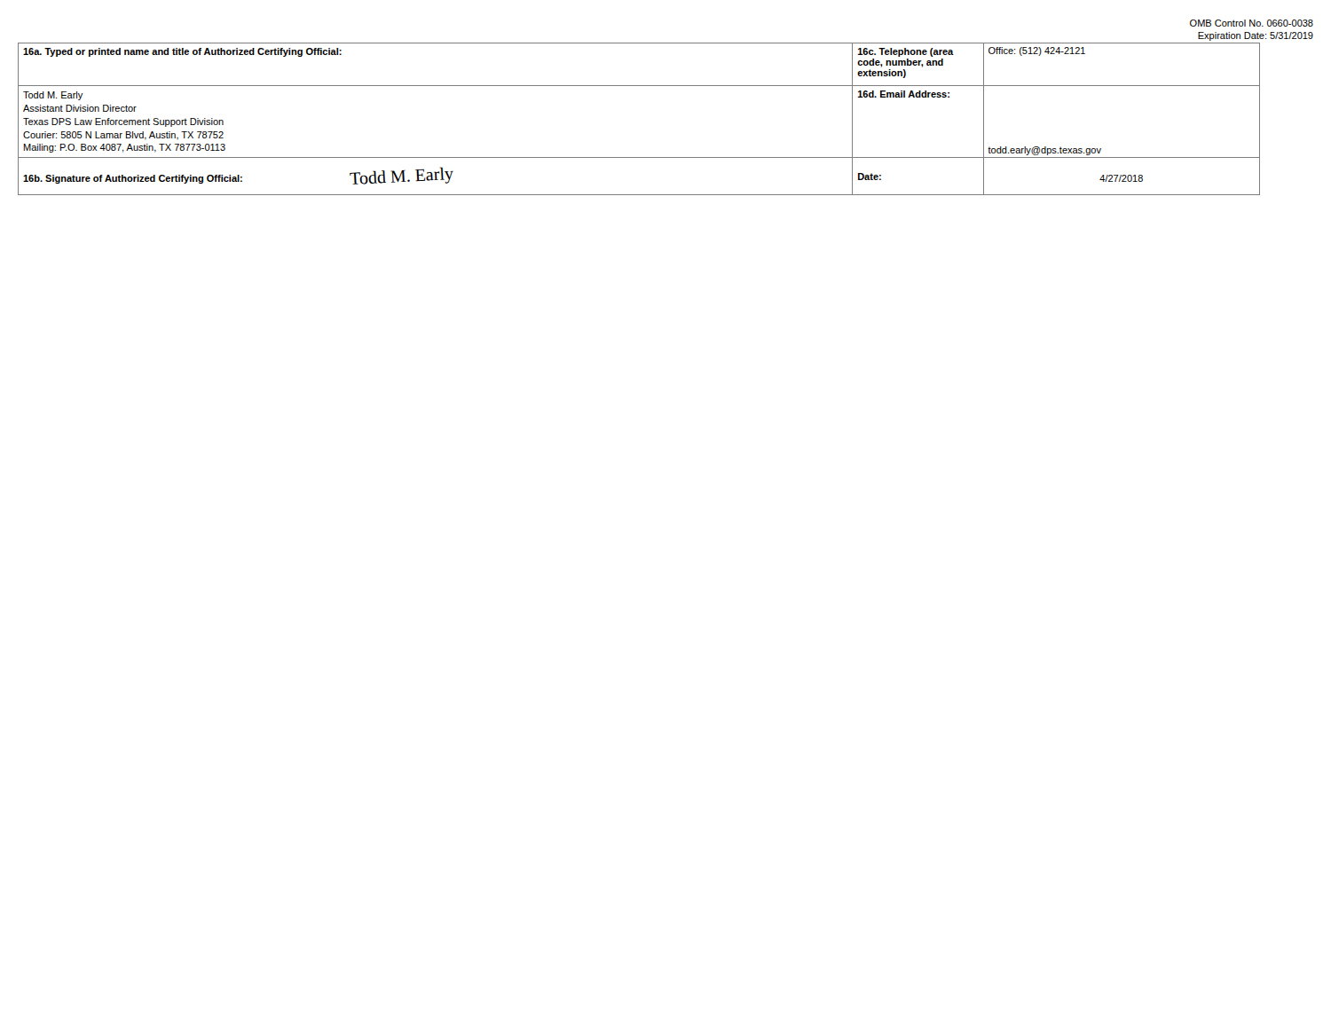OMB Control No. 0660-0038
Expiration Date: 5/31/2019
| 16a. Typed or printed name and title of Authorized Certifying Official: | 16c. Telephone (area code, number, and extension) | Office: (512) 424-2121 |
| Todd M. Early Assistant Division Director Texas DPS Law Enforcement Support Division Courier: 5805 N Lamar Blvd, Austin, TX 78752 Mailing: P.O. Box 4087, Austin, TX 78773-0113 | 16d. Email Address: | todd.early@dps.texas.gov |
| 16b. Signature of Authorized Certifying Official: Todd M. Early | Date: | 4/27/2018 |